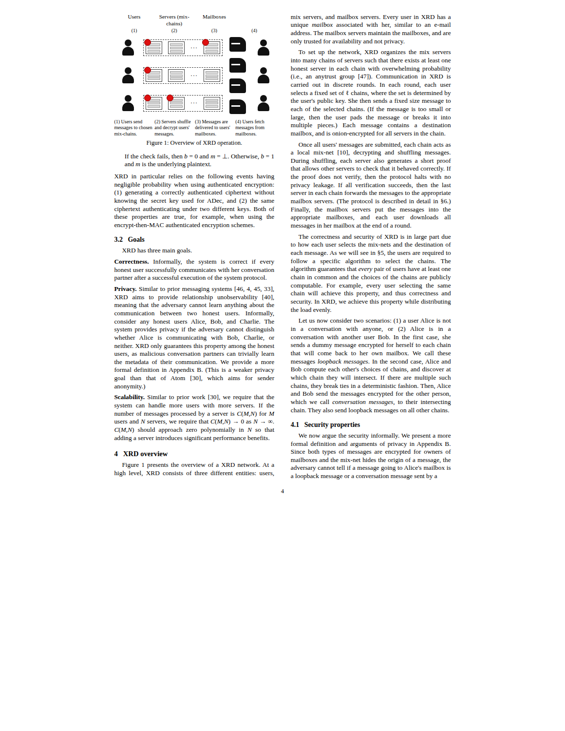Users Servers (mix-chains) Mailboxes
(1) (2) (3) (4)
···
···
···
(1) Users send messages to chosen mix-chains.
(2) Servers shuffle and decrypt users' messages.
(3) Messages are delivered to users' mailboxes.
(4) Users fetch messages from mailboxes.
Figure 1: Overview of XRD operation.
If the check fails, then b = 0 and m = ⊥. Otherwise, b = 1 and m is the underlying plaintext.
XRD in particular relies on the following events having negligible probability when using authenticated encryption: (1) generating a correctly authenticated ciphertext without knowing the secret key used for ADec, and (2) the same ciphertext authenticating under two different keys. Both of these properties are true, for example, when using the encrypt-then-MAC authenticated encryption schemes.
3.2 Goals
XRD has three main goals.
Correctness. Informally, the system is correct if every honest user successfully communicates with her conversation partner after a successful execution of the system protocol.
Privacy. Similar to prior messaging systems [46, 4, 45, 33], XRD aims to provide relationship unobservability [40], meaning that the adversary cannot learn anything about the communication between two honest users. Informally, consider any honest users Alice, Bob, and Charlie. The system provides privacy if the adversary cannot distinguish whether Alice is communicating with Bob, Charlie, or neither. XRD only guarantees this property among the honest users, as malicious conversation partners can trivially learn the metadata of their communication. We provide a more formal definition in Appendix B. (This is a weaker privacy goal than that of Atom [30], which aims for sender anonymity.)
Scalability. Similar to prior work [30], we require that the system can handle more users with more servers. If the number of messages processed by a server is C(M,N) for M users and N servers, we require that C(M,N) → 0 as N → ∞. C(M,N) should approach zero polynomially in N so that adding a server introduces significant performance benefits.
4 XRD overview
Figure 1 presents the overview of a XRD network. At a high level, XRD consists of three different entities: users, mix servers, and mailbox servers. Every user in XRD has a unique mailbox associated with her, similar to an e-mail address. The mailbox servers maintain the mailboxes, and are only trusted for availability and not privacy.
To set up the network, XRD organizes the mix servers into many chains of servers such that there exists at least one honest server in each chain with overwhelming probability (i.e., an anytrust group [47]). Communication in XRD is carried out in discrete rounds. In each round, each user selects a fixed set of ℓ chains, where the set is determined by the user's public key. She then sends a fixed size message to each of the selected chains. (If the message is too small or large, then the user pads the message or breaks it into multiple pieces.) Each message contains a destination mailbox, and is onion-encrypted for all servers in the chain.
Once all users' messages are submitted, each chain acts as a local mix-net [10], decrypting and shuffling messages. During shuffling, each server also generates a short proof that allows other servers to check that it behaved correctly. If the proof does not verify, then the protocol halts with no privacy leakage. If all verification succeeds, then the last server in each chain forwards the messages to the appropriate mailbox servers. (The protocol is described in detail in §6.) Finally, the mailbox servers put the messages into the appropriate mailboxes, and each user downloads all messages in her mailbox at the end of a round.
The correctness and security of XRD is in large part due to how each user selects the mix-nets and the destination of each message. As we will see in §5, the users are required to follow a specific algorithm to select the chains. The algorithm guarantees that every pair of users have at least one chain in common and the choices of the chains are publicly computable. For example, every user selecting the same chain will achieve this property, and thus correctness and security. In XRD, we achieve this property while distributing the load evenly.
Let us now consider two scenarios: (1) a user Alice is not in a conversation with anyone, or (2) Alice is in a conversation with another user Bob. In the first case, she sends a dummy message encrypted for herself to each chain that will come back to her own mailbox. We call these messages loopback messages. In the second case, Alice and Bob compute each other's choices of chains, and discover at which chain they will intersect. If there are multiple such chains, they break ties in a deterministic fashion. Then, Alice and Bob send the messages encrypted for the other person, which we call conversation messages, to their intersecting chain. They also send loopback messages on all other chains.
4.1 Security properties
We now argue the security informally. We present a more formal definition and arguments of privacy in Appendix B. Since both types of messages are encrypted for owners of mailboxes and the mix-net hides the origin of a message, the adversary cannot tell if a message going to Alice's mailbox is a loopback message or a conversation message sent by a
4